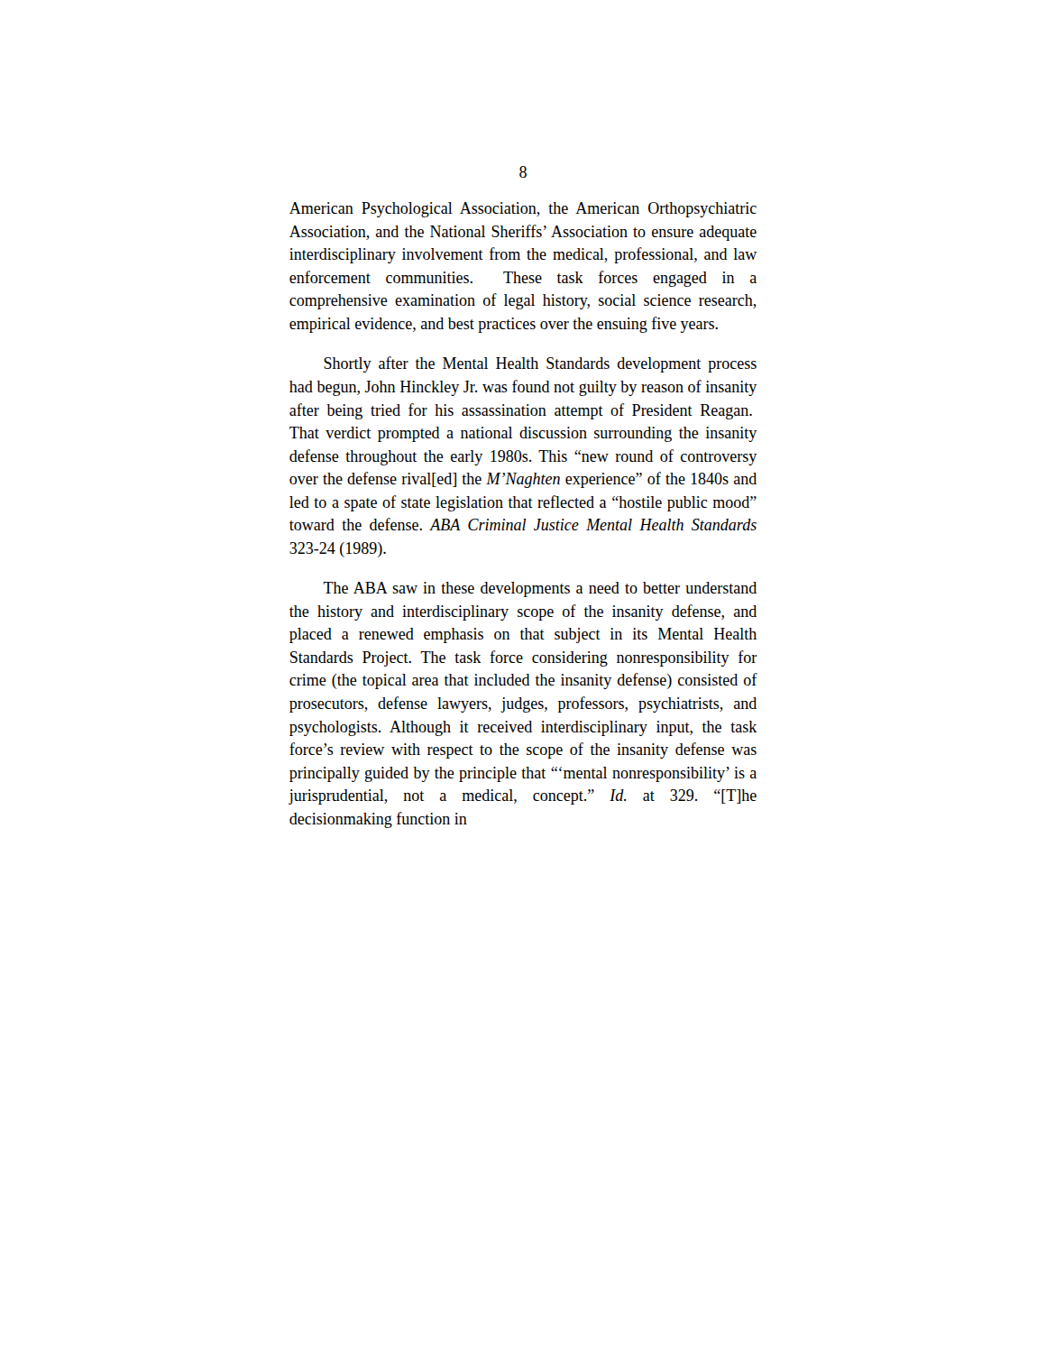8
American Psychological Association, the American Orthopsychiatric Association, and the National Sheriffs’ Association to ensure adequate interdisciplinary involvement from the medical, professional, and law enforcement communities. These task forces engaged in a comprehensive examination of legal history, social science research, empirical evidence, and best practices over the ensuing five years.
Shortly after the Mental Health Standards development process had begun, John Hinckley Jr. was found not guilty by reason of insanity after being tried for his assassination attempt of President Reagan. That verdict prompted a national discussion surrounding the insanity defense throughout the early 1980s. This “new round of controversy over the defense rival[ed] the M’Naghten experience” of the 1840s and led to a spate of state legislation that reflected a “hostile public mood” toward the defense. ABA Criminal Justice Mental Health Standards 323-24 (1989).
The ABA saw in these developments a need to better understand the history and interdisciplinary scope of the insanity defense, and placed a renewed emphasis on that subject in its Mental Health Standards Project. The task force considering nonresponsibility for crime (the topical area that included the insanity defense) consisted of prosecutors, defense lawyers, judges, professors, psychiatrists, and psychologists. Although it received interdisciplinary input, the task force’s review with respect to the scope of the insanity defense was principally guided by the principle that “‘mental nonresponsibility’ is a jurisprudential, not a medical, concept.” Id. at 329. “[T]he decisionmaking function in